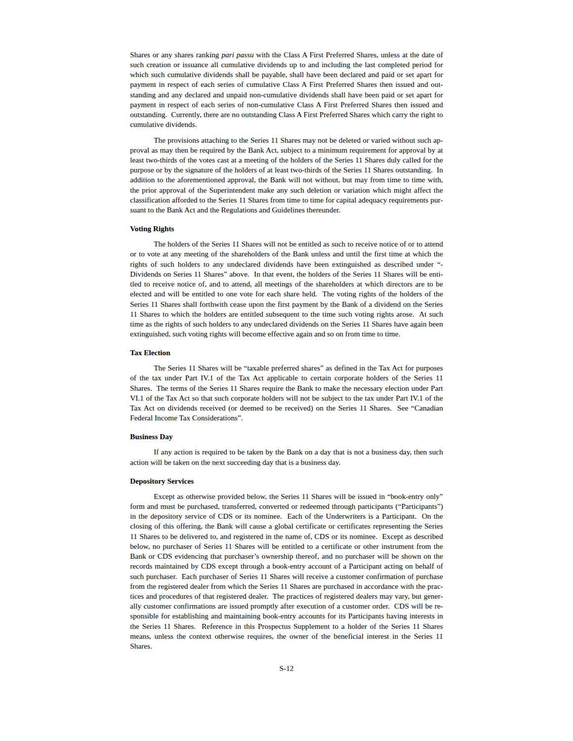Shares or any shares ranking pari passu with the Class A First Preferred Shares, unless at the date of such creation or issuance all cumulative dividends up to and including the last completed period for which such cumulative dividends shall be payable, shall have been declared and paid or set apart for payment in respect of each series of cumulative Class A First Preferred Shares then issued and outstanding and any declared and unpaid non-cumulative dividends shall have been paid or set apart for payment in respect of each series of non-cumulative Class A First Preferred Shares then issued and outstanding. Currently, there are no outstanding Class A First Preferred Shares which carry the right to cumulative dividends.
The provisions attaching to the Series 11 Shares may not be deleted or varied without such approval as may then be required by the Bank Act, subject to a minimum requirement for approval by at least two-thirds of the votes cast at a meeting of the holders of the Series 11 Shares duly called for the purpose or by the signature of the holders of at least two-thirds of the Series 11 Shares outstanding. In addition to the aforementioned approval, the Bank will not without, but may from time to time with, the prior approval of the Superintendent make any such deletion or variation which might affect the classification afforded to the Series 11 Shares from time to time for capital adequacy requirements pursuant to the Bank Act and the Regulations and Guidelines thereunder.
Voting Rights
The holders of the Series 11 Shares will not be entitled as such to receive notice of or to attend or to vote at any meeting of the shareholders of the Bank unless and until the first time at which the rights of such holders to any undeclared dividends have been extinguished as described under “- Dividends on Series 11 Shares” above. In that event, the holders of the Series 11 Shares will be entitled to receive notice of, and to attend, all meetings of the shareholders at which directors are to be elected and will be entitled to one vote for each share held. The voting rights of the holders of the Series 11 Shares shall forthwith cease upon the first payment by the Bank of a dividend on the Series 11 Shares to which the holders are entitled subsequent to the time such voting rights arose. At such time as the rights of such holders to any undeclared dividends on the Series 11 Shares have again been extinguished, such voting rights will become effective again and so on from time to time.
Tax Election
The Series 11 Shares will be “taxable preferred shares” as defined in the Tax Act for purposes of the tax under Part IV.1 of the Tax Act applicable to certain corporate holders of the Series 11 Shares. The terms of the Series 11 Shares require the Bank to make the necessary election under Part VI.1 of the Tax Act so that such corporate holders will not be subject to the tax under Part IV.1 of the Tax Act on dividends received (or deemed to be received) on the Series 11 Shares. See “Canadian Federal Income Tax Considerations”.
Business Day
If any action is required to be taken by the Bank on a day that is not a business day, then such action will be taken on the next succeeding day that is a business day.
Depository Services
Except as otherwise provided below, the Series 11 Shares will be issued in “book-entry only” form and must be purchased, transferred, converted or redeemed through participants (“Participants”) in the depository service of CDS or its nominee. Each of the Underwriters is a Participant. On the closing of this offering, the Bank will cause a global certificate or certificates representing the Series 11 Shares to be delivered to, and registered in the name of, CDS or its nominee. Except as described below, no purchaser of Series 11 Shares will be entitled to a certificate or other instrument from the Bank or CDS evidencing that purchaser’s ownership thereof, and no purchaser will be shown on the records maintained by CDS except through a book-entry account of a Participant acting on behalf of such purchaser. Each purchaser of Series 11 Shares will receive a customer confirmation of purchase from the registered dealer from which the Series 11 Shares are purchased in accordance with the practices and procedures of that registered dealer. The practices of registered dealers may vary, but generally customer confirmations are issued promptly after execution of a customer order. CDS will be responsible for establishing and maintaining book-entry accounts for its Participants having interests in the Series 11 Shares. Reference in this Prospectus Supplement to a holder of the Series 11 Shares means, unless the context otherwise requires, the owner of the beneficial interest in the Series 11 Shares.
S-12